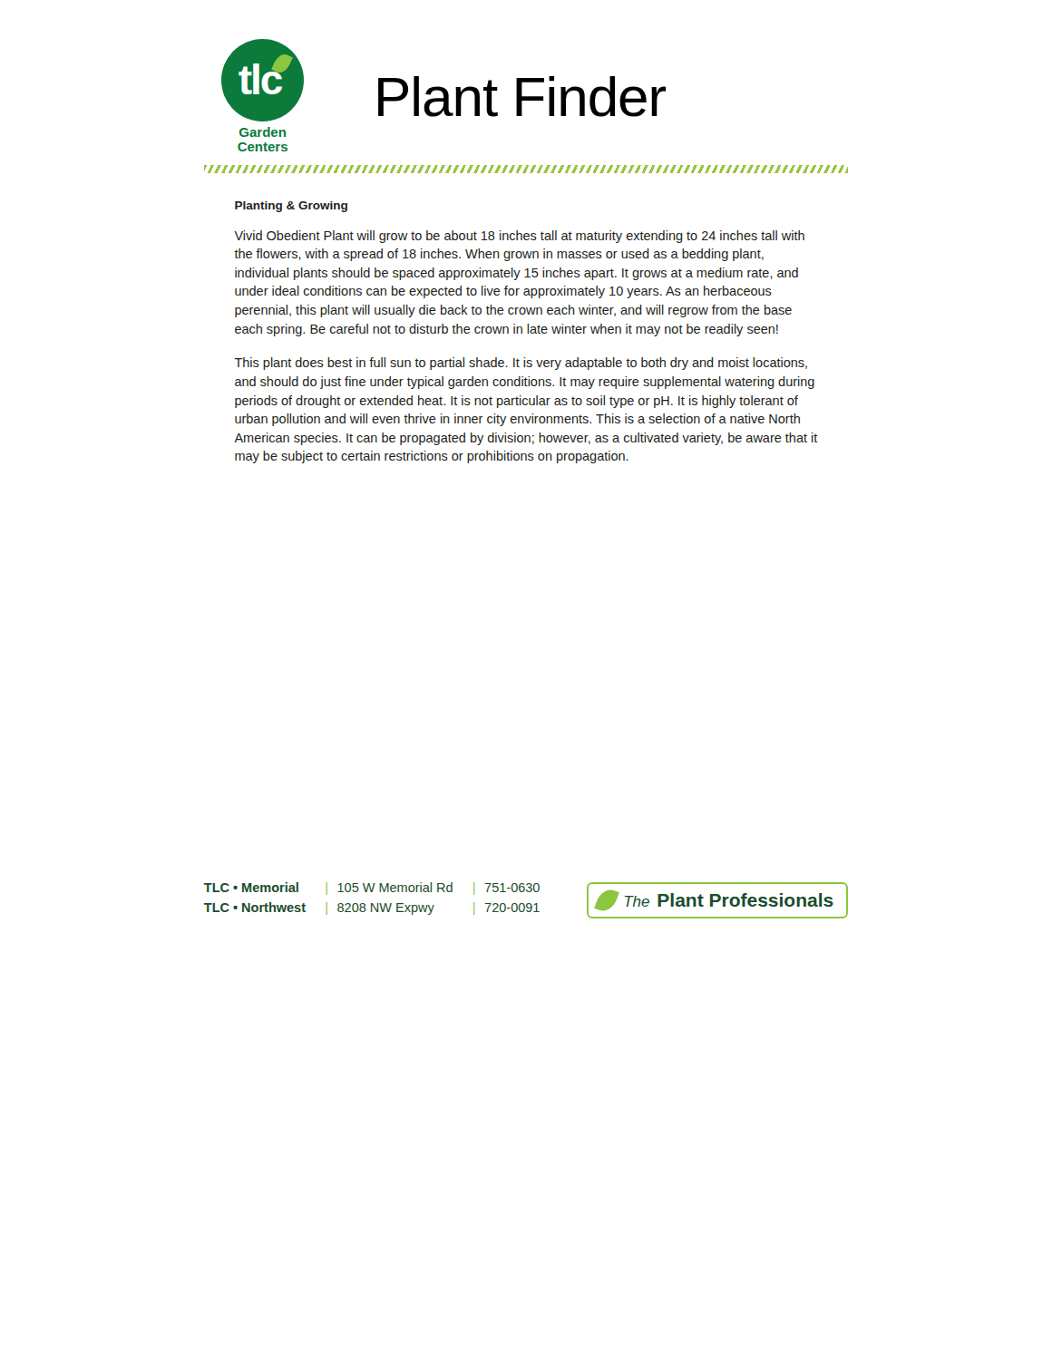tlc
Garden
Centers
Plant Finder
Planting & Growing
Vivid Obedient Plant will grow to be about 18 inches tall at maturity extending to 24 inches tall with the flowers, with a spread of 18 inches. When grown in masses or used as a bedding plant, individual plants should be spaced approximately 15 inches apart. It grows at a medium rate, and under ideal conditions can be expected to live for approximately 10 years. As an herbaceous perennial, this plant will usually die back to the crown each winter, and will regrow from the base each spring. Be careful not to disturb the crown in late winter when it may not be readily seen!
This plant does best in full sun to partial shade. It is very adaptable to both dry and moist locations, and should do just fine under typical garden conditions. It may require supplemental watering during periods of drought or extended heat. It is not particular as to soil type or pH. It is highly tolerant of urban pollution and will even thrive in inner city environments. This is a selection of a native North American species. It can be propagated by division; however, as a cultivated variety, be aware that it may be subject to certain restrictions or prohibitions on propagation.
| TLC • Memorial | / | 105 W Memorial Rd | / | 751-0630 |
| TLC • Northwest | / | 8208 NW Expwy | / | 720-0091 |
The Plant Professionals